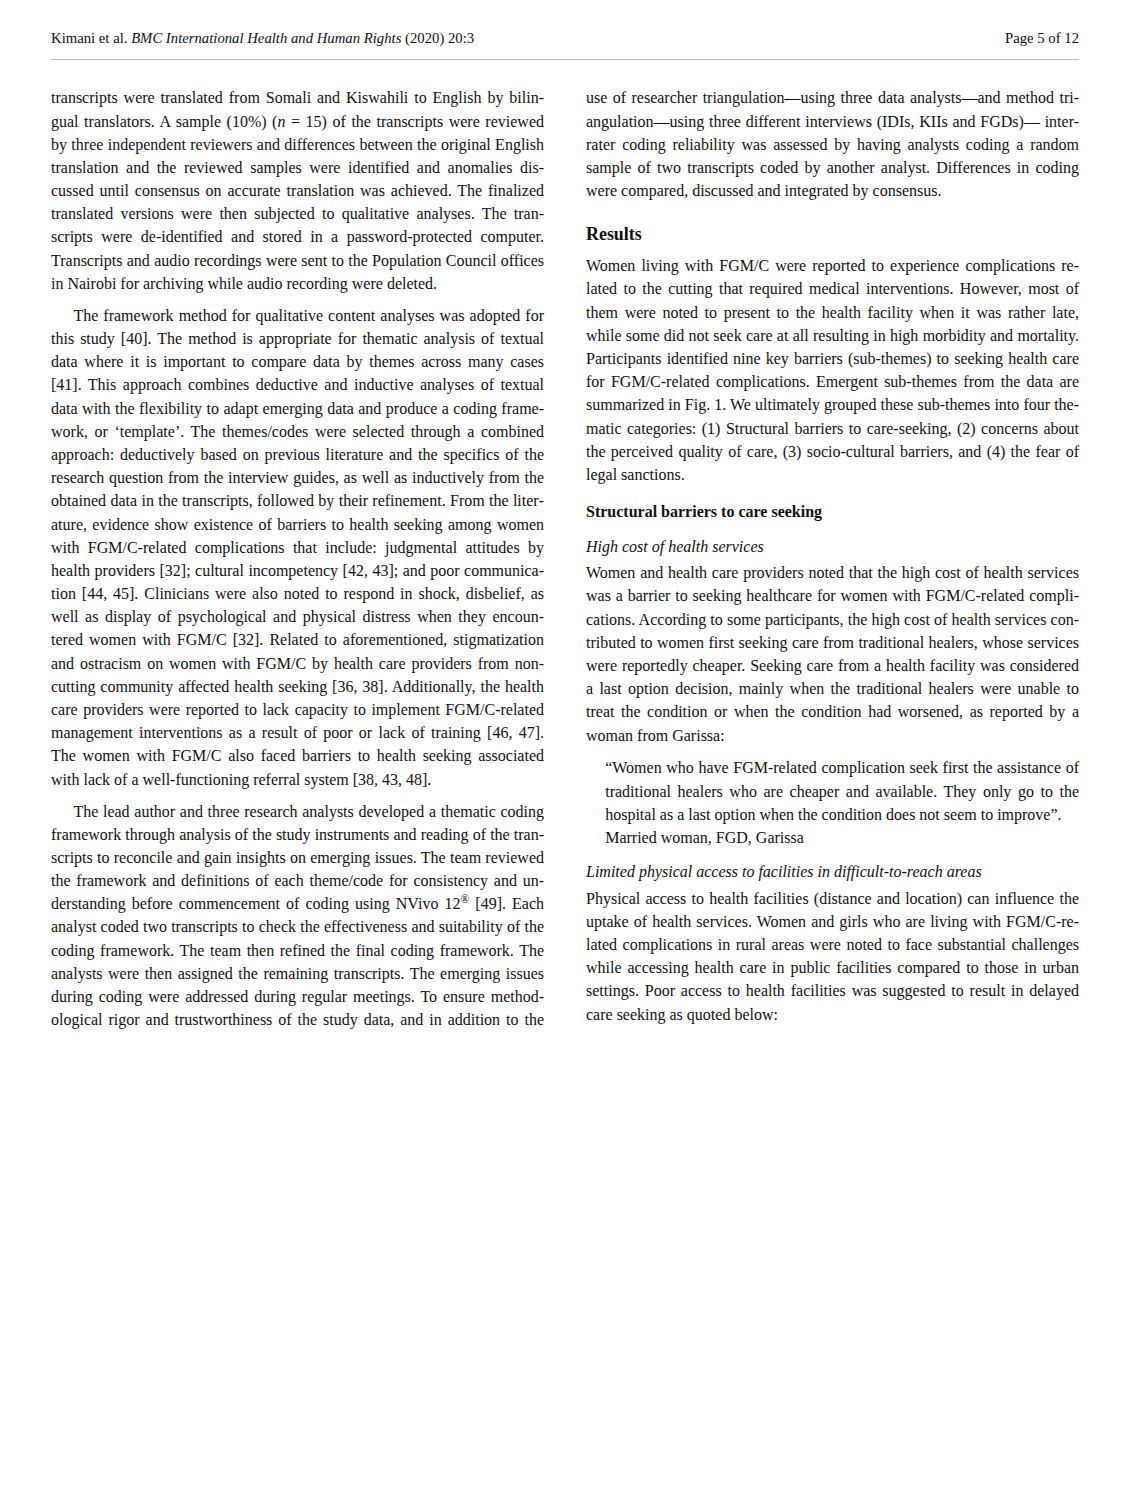Kimani et al. BMC International Health and Human Rights (2020) 20:3
Page 5 of 12
transcripts were translated from Somali and Kiswahili to English by bilingual translators. A sample (10%) (n = 15) of the transcripts were reviewed by three independent reviewers and differences between the original English translation and the reviewed samples were identified and anomalies discussed until consensus on accurate translation was achieved. The finalized translated versions were then subjected to qualitative analyses. The transcripts were de-identified and stored in a password-protected computer. Transcripts and audio recordings were sent to the Population Council offices in Nairobi for archiving while audio recording were deleted.
The framework method for qualitative content analyses was adopted for this study [40]. The method is appropriate for thematic analysis of textual data where it is important to compare data by themes across many cases [41]. This approach combines deductive and inductive analyses of textual data with the flexibility to adapt emerging data and produce a coding framework, or ‘template’. The themes/codes were selected through a combined approach: deductively based on previous literature and the specifics of the research question from the interview guides, as well as inductively from the obtained data in the transcripts, followed by their refinement. From the literature, evidence show existence of barriers to health seeking among women with FGM/C-related complications that include: judgmental attitudes by health providers [32]; cultural incompetency [42, 43]; and poor communication [44, 45]. Clinicians were also noted to respond in shock, disbelief, as well as display of psychological and physical distress when they encountered women with FGM/C [32]. Related to aforementioned, stigmatization and ostracism on women with FGM/C by health care providers from non-cutting community affected health seeking [36, 38]. Additionally, the health care providers were reported to lack capacity to implement FGM/C-related management interventions as a result of poor or lack of training [46, 47]. The women with FGM/C also faced barriers to health seeking associated with lack of a well-functioning referral system [38, 43, 48].
The lead author and three research analysts developed a thematic coding framework through analysis of the study instruments and reading of the transcripts to reconcile and gain insights on emerging issues. The team reviewed the framework and definitions of each theme/code for consistency and understanding before commencement of coding using NVivo 12® [49]. Each analyst coded two transcripts to check the effectiveness and suitability of the coding framework. The team then refined the final coding framework. The analysts were then assigned the remaining transcripts. The emerging issues during coding were addressed during regular meetings. To ensure methodological rigor and trustworthiness of the study data, and in addition to the use of researcher triangulation—using three data analysts—and method triangulation—using three different interviews (IDIs, KIIs and FGDs)— inter-rater coding reliability was assessed by having analysts coding a random sample of two transcripts coded by another analyst. Differences in coding were compared, discussed and integrated by consensus.
Results
Women living with FGM/C were reported to experience complications related to the cutting that required medical interventions. However, most of them were noted to present to the health facility when it was rather late, while some did not seek care at all resulting in high morbidity and mortality. Participants identified nine key barriers (sub-themes) to seeking health care for FGM/C-related complications. Emergent sub-themes from the data are summarized in Fig. 1. We ultimately grouped these sub-themes into four thematic categories: (1) Structural barriers to care-seeking, (2) concerns about the perceived quality of care, (3) socio-cultural barriers, and (4) the fear of legal sanctions.
Structural barriers to care seeking
High cost of health services
Women and health care providers noted that the high cost of health services was a barrier to seeking healthcare for women with FGM/C-related complications. According to some participants, the high cost of health services contributed to women first seeking care from traditional healers, whose services were reportedly cheaper. Seeking care from a health facility was considered a last option decision, mainly when the traditional healers were unable to treat the condition or when the condition had worsened, as reported by a woman from Garissa:
“Women who have FGM-related complication seek first the assistance of traditional healers who are cheaper and available. They only go to the hospital as a last option when the condition does not seem to improve”. Married woman, FGD, Garissa
Limited physical access to facilities in difficult-to-reach areas
Physical access to health facilities (distance and location) can influence the uptake of health services. Women and girls who are living with FGM/C-related complications in rural areas were noted to face substantial challenges while accessing health care in public facilities compared to those in urban settings. Poor access to health facilities was suggested to result in delayed care seeking as quoted below: